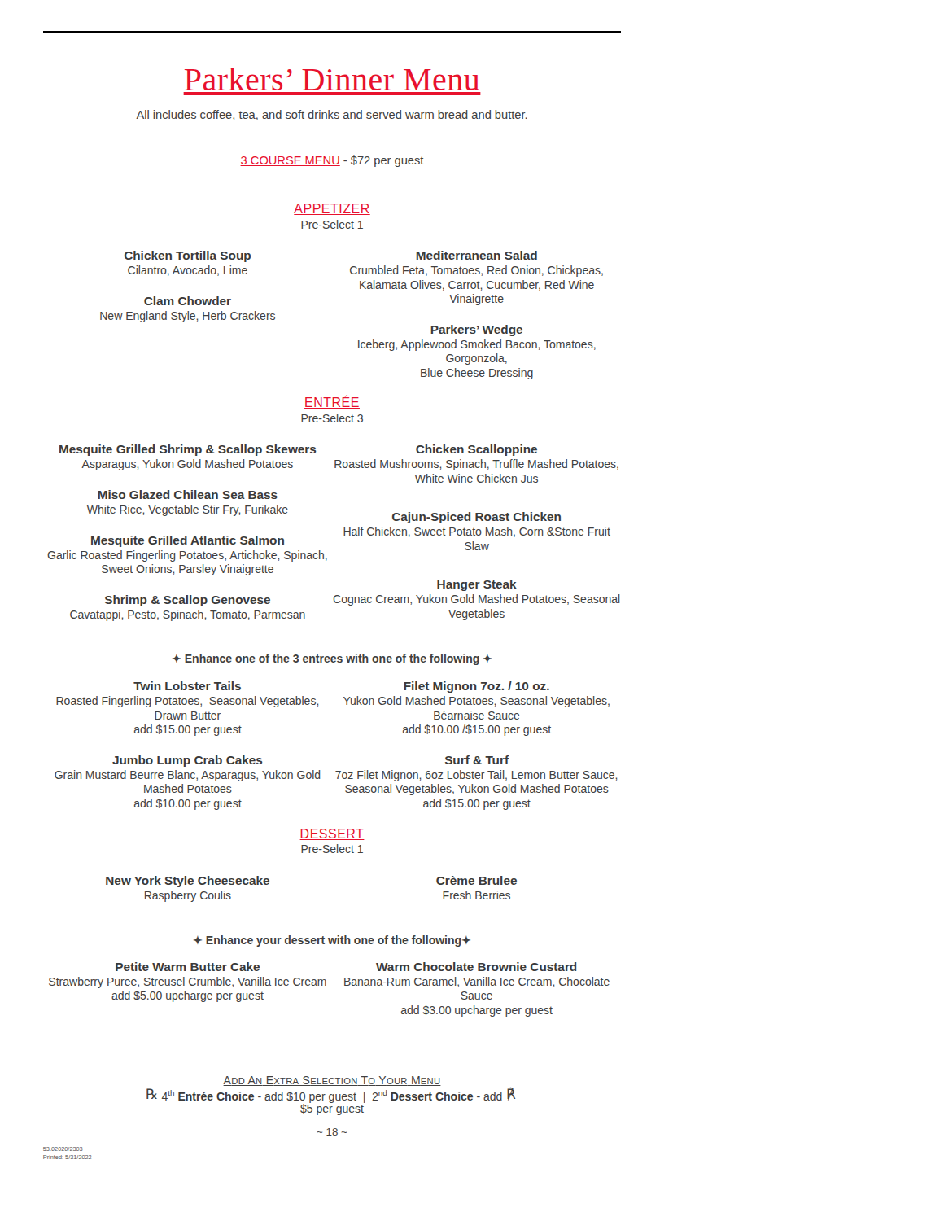Parkers’ Dinner Menu
All includes coffee, tea, and soft drinks and served warm bread and butter.
3 COURSE MENU - $72 per guest
APPETIZER
Pre-Select 1
| Chicken Tortilla Soup Cilantro, Avocado, Lime Clam Chowder New England Style, Herb Crackers | Mediterranean Salad Crumbled Feta, Tomatoes, Red Onion, Chickpeas, Kalamata Olives, Carrot, Cucumber, Red Wine Vinaigrette Parkers’ Wedge Iceberg, Applewood Smoked Bacon, Tomatoes, Gorgonzola, Blue Cheese Dressing |
ENTRÉE
Pre-Select 3
| Mesquite Grilled Shrimp & Scallop Skewers Asparagus, Yukon Gold Mashed Potatoes Miso Glazed Chilean Sea Bass White Rice, Vegetable Stir Fry, Furikake Mesquite Grilled Atlantic Salmon Garlic Roasted Fingerling Potatoes, Artichoke, Spinach, Sweet Onions, Parsley Vinaigrette Shrimp & Scallop Genovese Cavatappi, Pesto, Spinach, Tomato, Parmesan | Chicken Scalloppine Roasted Mushrooms, Spinach, Truffle Mashed Potatoes, White Wine Chicken Jus Cajun-Spiced Roast Chicken Half Chicken, Sweet Potato Mash, Corn &Stone Fruit Slaw Hanger Steak Cognac Cream, Yukon Gold Mashed Potatoes, Seasonal Vegetables |
✦ Enhance one of the 3 entrees with one of the following ✦
| Twin Lobster Tails Roasted Fingerling Potatoes, Seasonal Vegetables, Drawn Butter add $15.00 per guest Jumbo Lump Crab Cakes Grain Mustard Beurre Blanc, Asparagus, Yukon Gold Mashed Potatoes add $10.00 per guest | Filet Mignon 7oz. / 10 oz. Yukon Gold Mashed Potatoes, Seasonal Vegetables, Béarnaise Sauce add $10.00 /$15.00 per guest Surf & Turf 7oz Filet Mignon, 6oz Lobster Tail, Lemon Butter Sauce, Seasonal Vegetables, Yukon Gold Mashed Potatoes add $15.00 per guest |
DESSERT
Pre-Select 1
| New York Style Cheesecake Raspberry Coulis | Crème Brulee Fresh Berries |
✦ Enhance your dessert with one of the following✦
| Petite Warm Butter Cake Strawberry Puree, Streusel Crumble, Vanilla Ice Cream add $5.00 upcharge per guest | Warm Chocolate Brownie Custard Banana-Rum Caramel, Vanilla Ice Cream, Chocolate Sauce add $3.00 upcharge per guest |
| ℞ | A DD A N E XTRA S ELECTION T O Y OUR M ENU 4 th Entrée Choice - add $10 per guest / 2 nd Dessert Choice - add $5 per guest | ℟ |
~ 18 ~
53.02020/2303
Printed: 5/31/2022